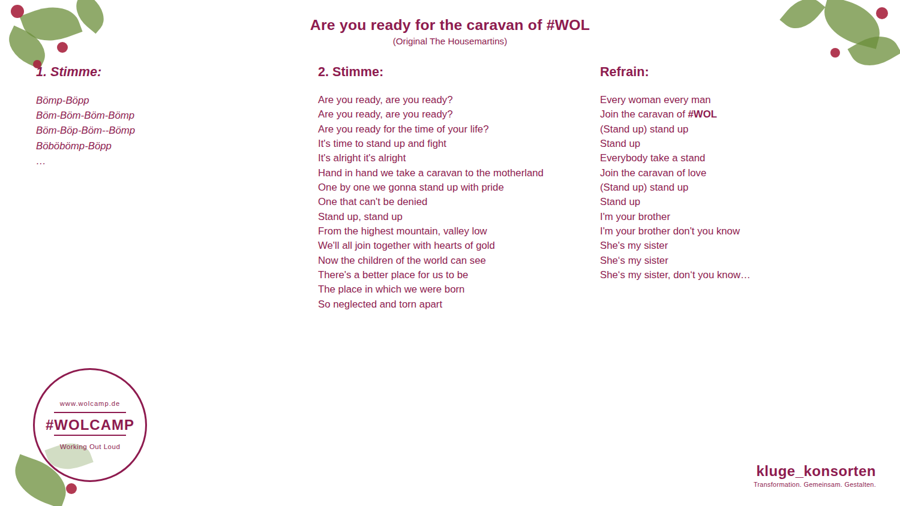Are you ready for the caravan of #WOL
(Original The Housemartins)
1. Stimme:
Bömp-Böpp
Böm-Böm-Böm-Bömp
Böm-Böp-Böm--Bömp
Böböbömp-Böpp
…
2. Stimme:
Are you ready, are you ready?
Are you ready, are you ready?
Are you ready for the time of your life?
It's time to stand up and fight
It's alright it's alright
Hand in hand we take a caravan to the motherland
One by one we gonna stand up with pride
One that can't be denied
Stand up, stand up
From the highest mountain, valley low
We'll all join together with hearts of gold
Now the children of the world can see
There's a better place for us to be
The place in which we were born
So neglected and torn apart
Refrain:
Every woman every man
Join the caravan of #WOL
(Stand up) stand up
Stand up
Everybody take a stand
Join the caravan of love
(Stand up) stand up
Stand up
I'm your brother
I'm your brother don't you know
She's my sister
She‘s my sister
She‘s my sister, don‘t you know…
www.wolcamp.de
#WOLCAMP
Working Out Loud
kluge_konsorten
Transformation. Gemeinsam. Gestalten.